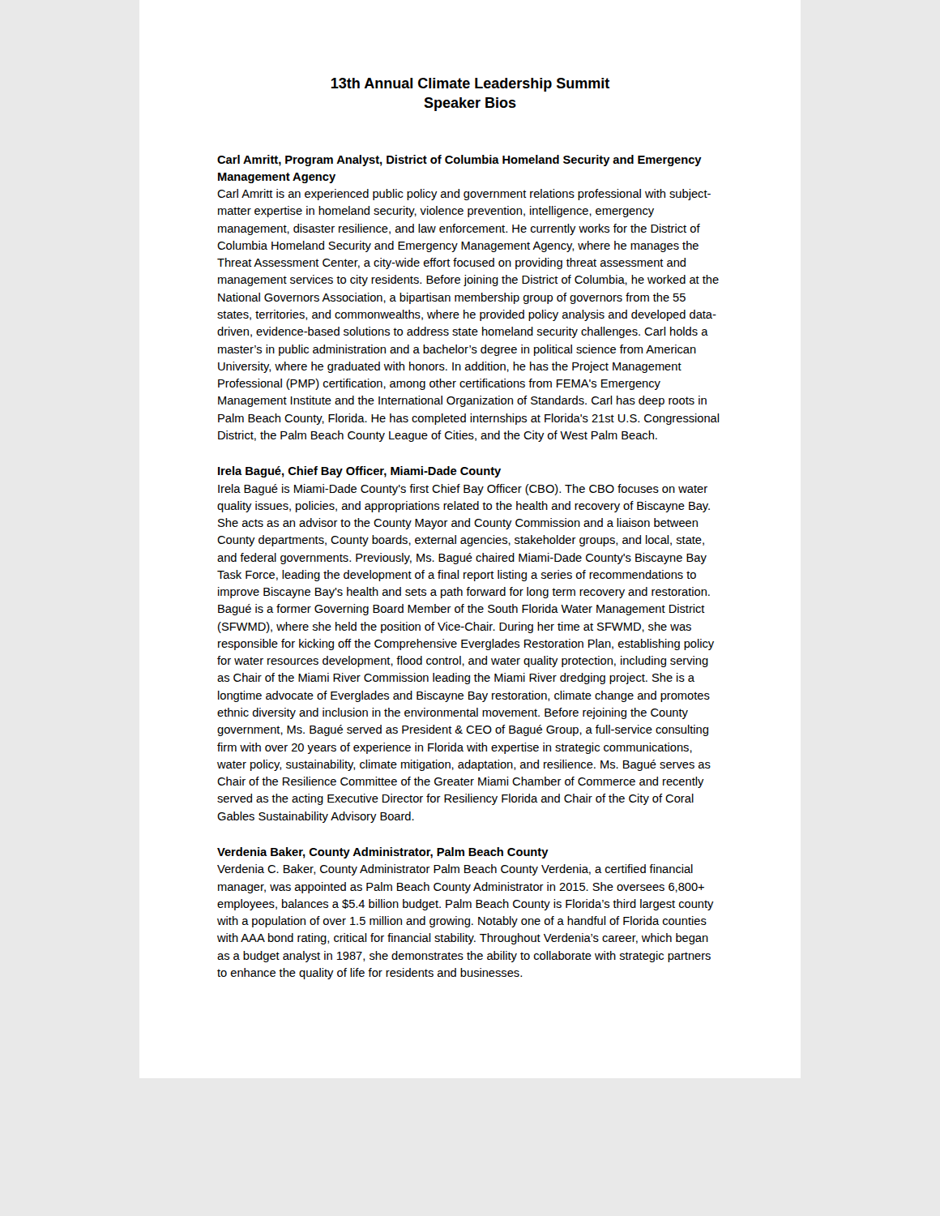13th Annual Climate Leadership Summit
Speaker Bios
Carl Amritt, Program Analyst, District of Columbia Homeland Security and Emergency Management Agency
Carl Amritt is an experienced public policy and government relations professional with subject-matter expertise in homeland security, violence prevention, intelligence, emergency management, disaster resilience, and law enforcement. He currently works for the District of Columbia Homeland Security and Emergency Management Agency, where he manages the Threat Assessment Center, a city-wide effort focused on providing threat assessment and management services to city residents. Before joining the District of Columbia, he worked at the National Governors Association, a bipartisan membership group of governors from the 55 states, territories, and commonwealths, where he provided policy analysis and developed data-driven, evidence-based solutions to address state homeland security challenges. Carl holds a master’s in public administration and a bachelor’s degree in political science from American University, where he graduated with honors. In addition, he has the Project Management Professional (PMP) certification, among other certifications from FEMA's Emergency Management Institute and the International Organization of Standards. Carl has deep roots in Palm Beach County, Florida. He has completed internships at Florida's 21st U.S. Congressional District, the Palm Beach County League of Cities, and the City of West Palm Beach.
Irela Bagué, Chief Bay Officer, Miami-Dade County
Irela Bagué is Miami-Dade County's first Chief Bay Officer (CBO). The CBO focuses on water quality issues, policies, and appropriations related to the health and recovery of Biscayne Bay. She acts as an advisor to the County Mayor and County Commission and a liaison between County departments, County boards, external agencies, stakeholder groups, and local, state, and federal governments. Previously, Ms. Bagué chaired Miami-Dade County's Biscayne Bay Task Force, leading the development of a final report listing a series of recommendations to improve Biscayne Bay's health and sets a path forward for long term recovery and restoration. Bagué is a former Governing Board Member of the South Florida Water Management District (SFWMD), where she held the position of Vice-Chair. During her time at SFWMD, she was responsible for kicking off the Comprehensive Everglades Restoration Plan, establishing policy for water resources development, flood control, and water quality protection, including serving as Chair of the Miami River Commission leading the Miami River dredging project. She is a longtime advocate of Everglades and Biscayne Bay restoration, climate change and promotes ethnic diversity and inclusion in the environmental movement. Before rejoining the County government, Ms. Bagué served as President & CEO of Bagué Group, a full-service consulting firm with over 20 years of experience in Florida with expertise in strategic communications, water policy, sustainability, climate mitigation, adaptation, and resilience. Ms. Bagué serves as Chair of the Resilience Committee of the Greater Miami Chamber of Commerce and recently served as the acting Executive Director for Resiliency Florida and Chair of the City of Coral Gables Sustainability Advisory Board.
Verdenia Baker, County Administrator, Palm Beach County
Verdenia C. Baker, County Administrator Palm Beach County Verdenia, a certified financial manager, was appointed as Palm Beach County Administrator in 2015. She oversees 6,800+ employees, balances a $5.4 billion budget. Palm Beach County is Florida’s third largest county with a population of over 1.5 million and growing. Notably one of a handful of Florida counties with AAA bond rating, critical for financial stability. Throughout Verdenia’s career, which began as a budget analyst in 1987, she demonstrates the ability to collaborate with strategic partners to enhance the quality of life for residents and businesses.